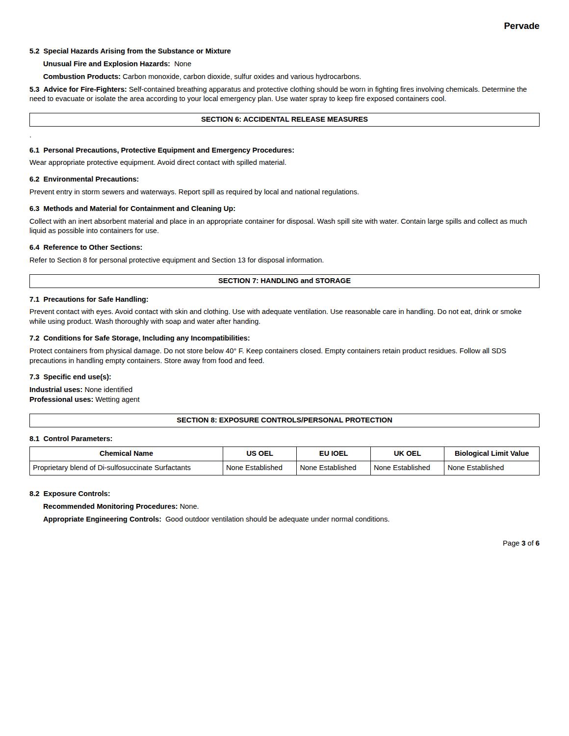Pervade
5.2 Special Hazards Arising from the Substance or Mixture
Unusual Fire and Explosion Hazards: None
Combustion Products: Carbon monoxide, carbon dioxide, sulfur oxides and various hydrocarbons.
5.3 Advice for Fire-Fighters: Self-contained breathing apparatus and protective clothing should be worn in fighting fires involving chemicals. Determine the need to evacuate or isolate the area according to your local emergency plan. Use water spray to keep fire exposed containers cool.
SECTION 6: ACCIDENTAL RELEASE MEASURES
.
6.1 Personal Precautions, Protective Equipment and Emergency Procedures:
Wear appropriate protective equipment. Avoid direct contact with spilled material.
6.2 Environmental Precautions:
Prevent entry in storm sewers and waterways. Report spill as required by local and national regulations.
6.3 Methods and Material for Containment and Cleaning Up:
Collect with an inert absorbent material and place in an appropriate container for disposal. Wash spill site with water. Contain large spills and collect as much liquid as possible into containers for use.
6.4 Reference to Other Sections:
Refer to Section 8 for personal protective equipment and Section 13 for disposal information.
SECTION 7: HANDLING and STORAGE
7.1 Precautions for Safe Handling:
Prevent contact with eyes. Avoid contact with skin and clothing. Use with adequate ventilation. Use reasonable care in handling. Do not eat, drink or smoke while using product. Wash thoroughly with soap and water after handing.
7.2 Conditions for Safe Storage, Including any Incompatibilities:
Protect containers from physical damage. Do not store below 40° F. Keep containers closed. Empty containers retain product residues. Follow all SDS precautions in handling empty containers. Store away from food and feed.
7.3 Specific end use(s):
Industrial uses: None identified
Professional uses: Wetting agent
SECTION 8: EXPOSURE CONTROLS/PERSONAL PROTECTION
8.1 Control Parameters:
| Chemical Name | US OEL | EU IOEL | UK OEL | Biological Limit Value |
| --- | --- | --- | --- | --- |
| Proprietary blend of Di-sulfosuccinate Surfactants | None Established | None Established | None Established | None Established |
8.2 Exposure Controls:
Recommended Monitoring Procedures: None.
Appropriate Engineering Controls: Good outdoor ventilation should be adequate under normal conditions.
Page 3 of 6